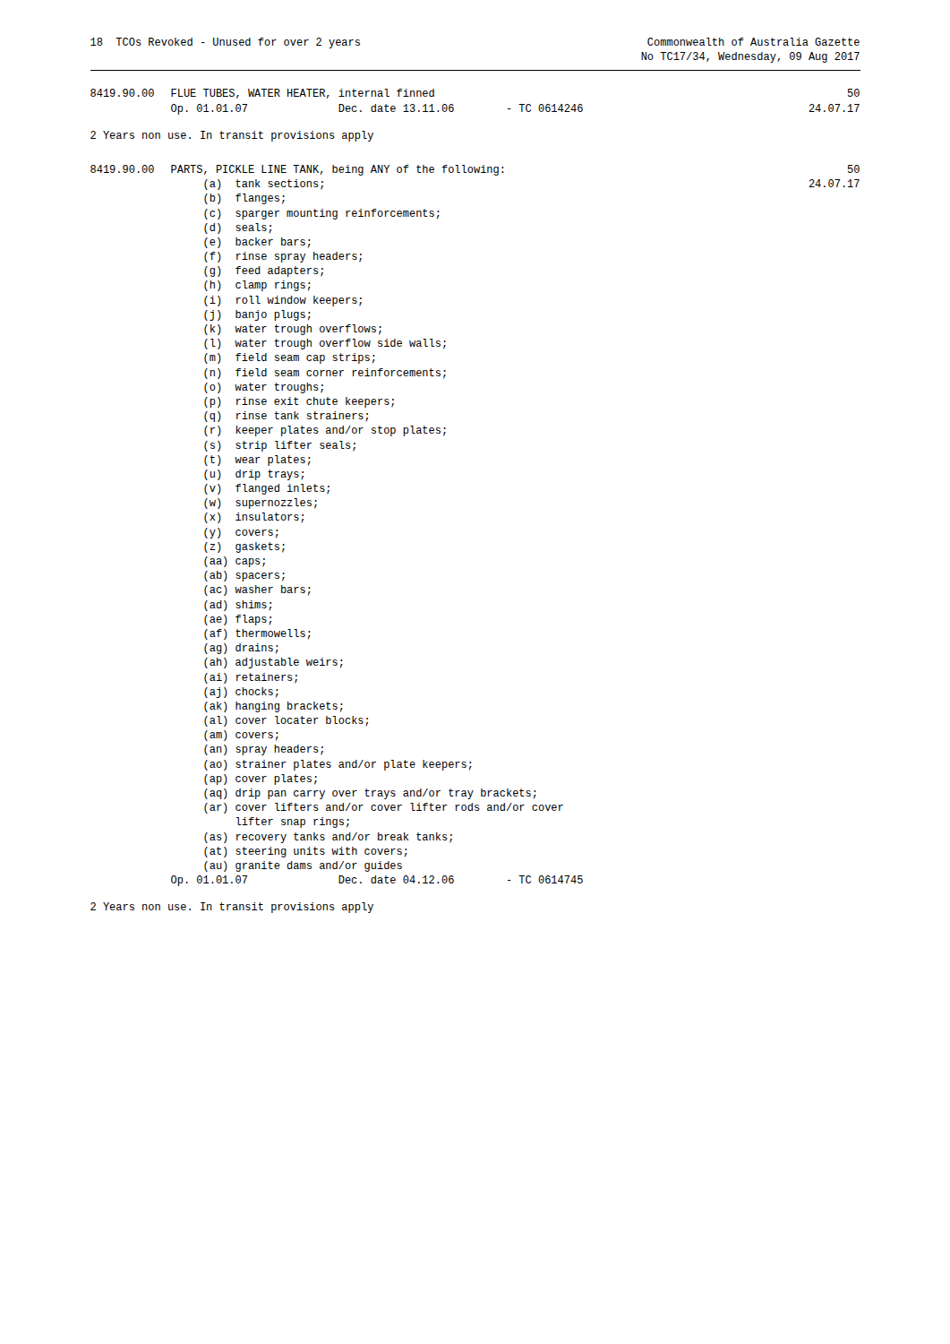18 TCOs Revoked - Unused for over 2 years
Commonwealth of Australia Gazette
No TC17/34, Wednesday, 09 Aug 2017
| 8419.90.00 | FLUE TUBES, WATER HEATER, internal finned Op. 01.01.07 Dec. date 13.11.06 - TC 0614246 | 50 24.07.17 |
2 Years non use. In transit provisions apply
| 8419.90.00 | PARTS, PICKLE LINE TANK, being ANY of the following: (a) tank sections; (b) flanges; (c) sparger mounting reinforcements; (d) seals; (e) backer bars; (f) rinse spray headers; (g) feed adapters; (h) clamp rings; (i) roll window keepers; (j) banjo plugs; (k) water trough overflows; (l) water trough overflow side walls; (m) field seam cap strips; (n) field seam corner reinforcements; (o) water troughs; (p) rinse exit chute keepers; (q) rinse tank strainers; (r) keeper plates and/or stop plates; (s) strip lifter seals; (t) wear plates; (u) drip trays; (v) flanged inlets; (w) supernozzles; (x) insulators; (y) covers; (z) gaskets; (aa) caps; (ab) spacers; (ac) washer bars; (ad) shims; (ae) flaps; (af) thermowells; (ag) drains; (ah) adjustable weirs; (ai) retainers; (aj) chocks; (ak) hanging brackets; (al) cover locater blocks; (am) covers; (an) spray headers; (ao) strainer plates and/or plate keepers; (ap) cover plates; (aq) drip pan carry over trays and/or tray brackets; (ar) cover lifters and/or cover lifter rods and/or cover lifter snap rings; (as) recovery tanks and/or break tanks; (at) steering units with covers; (au) granite dams and/or guides Op. 01.01.07 Dec. date 04.12.06 - TC 0614745 | 50 24.07.17 |
2 Years non use. In transit provisions apply